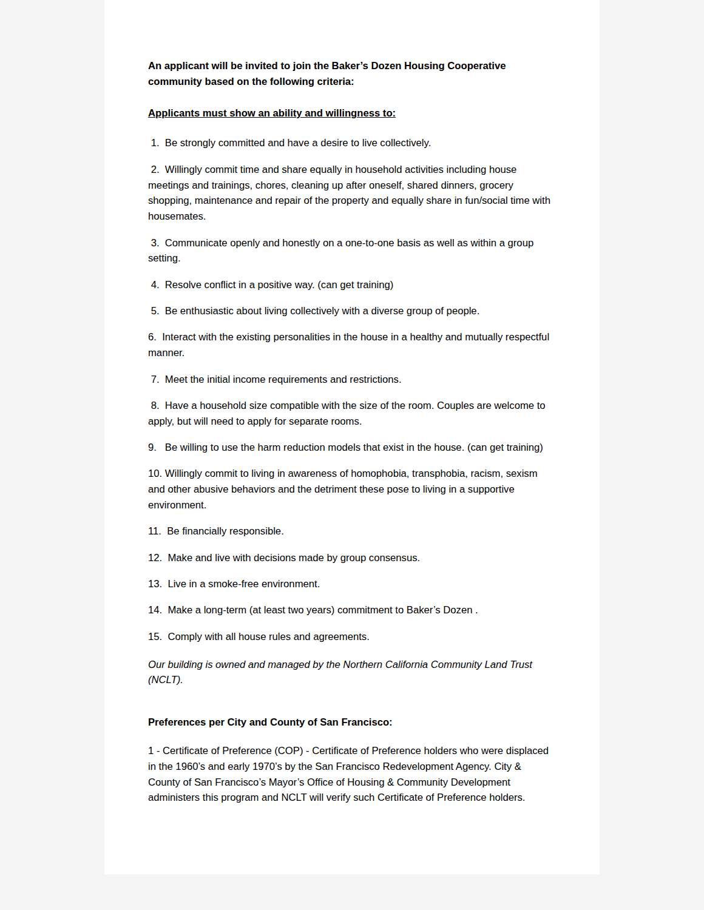An applicant will be invited to join the Baker’s Dozen Housing Cooperative community based on the following criteria:
Applicants must show an ability and willingness to:
1. Be strongly committed and have a desire to live collectively.
2. Willingly commit time and share equally in household activities including house meetings and trainings, chores, cleaning up after oneself, shared dinners, grocery shopping, maintenance and repair of the property and equally share in fun/social time with housemates.
3. Communicate openly and honestly on a one-to-one basis as well as within a group setting.
4. Resolve conflict in a positive way. (can get training)
5. Be enthusiastic about living collectively with a diverse group of people.
6. Interact with the existing personalities in the house in a healthy and mutually respectful manner.
7. Meet the initial income requirements and restrictions.
8. Have a household size compatible with the size of the room. Couples are welcome to apply, but will need to apply for separate rooms.
9. Be willing to use the harm reduction models that exist in the house. (can get training)
10. Willingly commit to living in awareness of homophobia, transphobia, racism, sexism and other abusive behaviors and the detriment these pose to living in a supportive environment.
11. Be financially responsible.
12. Make and live with decisions made by group consensus.
13. Live in a smoke-free environment.
14. Make a long-term (at least two years) commitment to Baker’s Dozen .
15. Comply with all house rules and agreements.
Our building is owned and managed by the Northern California Community Land Trust (NCLT).
Preferences per City and County of San Francisco:
1 - Certificate of Preference (COP) - Certificate of Preference holders who were displaced in the 1960’s and early 1970’s by the San Francisco Redevelopment Agency. City & County of San Francisco’s Mayor’s Office of Housing & Community Development administers this program and NCLT will verify such Certificate of Preference holders.